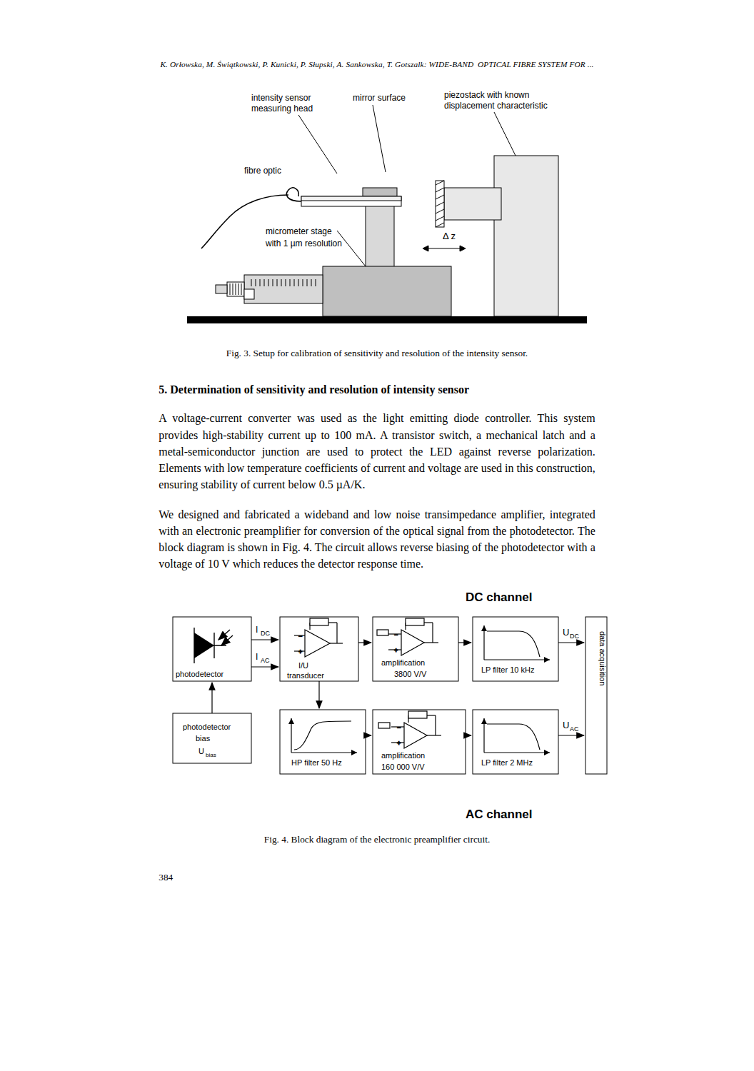K. Orłowska, M. Świątkowski, P. Kunicki, P. Słupski, A. Sankowska, T. Gotszalk: WIDE-BAND OPTICAL FIBRE SYSTEM FOR ...
intensity sensor measuring head mirror surface piezostack with known displacement characteristic fibre optic micrometer stage with 1 µm resolution Δ z
Fig. 3. Setup for calibration of sensitivity and resolution of the intensity sensor.
5. Determination of sensitivity and resolution of intensity sensor
A voltage-current converter was used as the light emitting diode controller. This system provides high-stability current up to 100 mA. A transistor switch, a mechanical latch and a metal-semiconductor junction are used to protect the LED against reverse polarization. Elements with low temperature coefficients of current and voltage are used in this construction, ensuring stability of current below 0.5 µA/K.
We designed and fabricated a wideband and low noise transimpedance amplifier, integrated with an electronic preamplifier for conversion of the optical signal from the photodetector. The block diagram is shown in Fig. 4. The circuit allows reverse biasing of the photodetector with a voltage of 10 V which reduces the detector response time.
DC channel AC channel photodetector photodetector bias U bias I DC I AC I/U transducer − + amplification 3800 V/V − + LP filter 10 kHz U DC HP filter 50 Hz amplification 160 000 V/V − + LP filter 2 MHz U AC data acquisition
Fig. 4. Block diagram of the electronic preamplifier circuit.
384